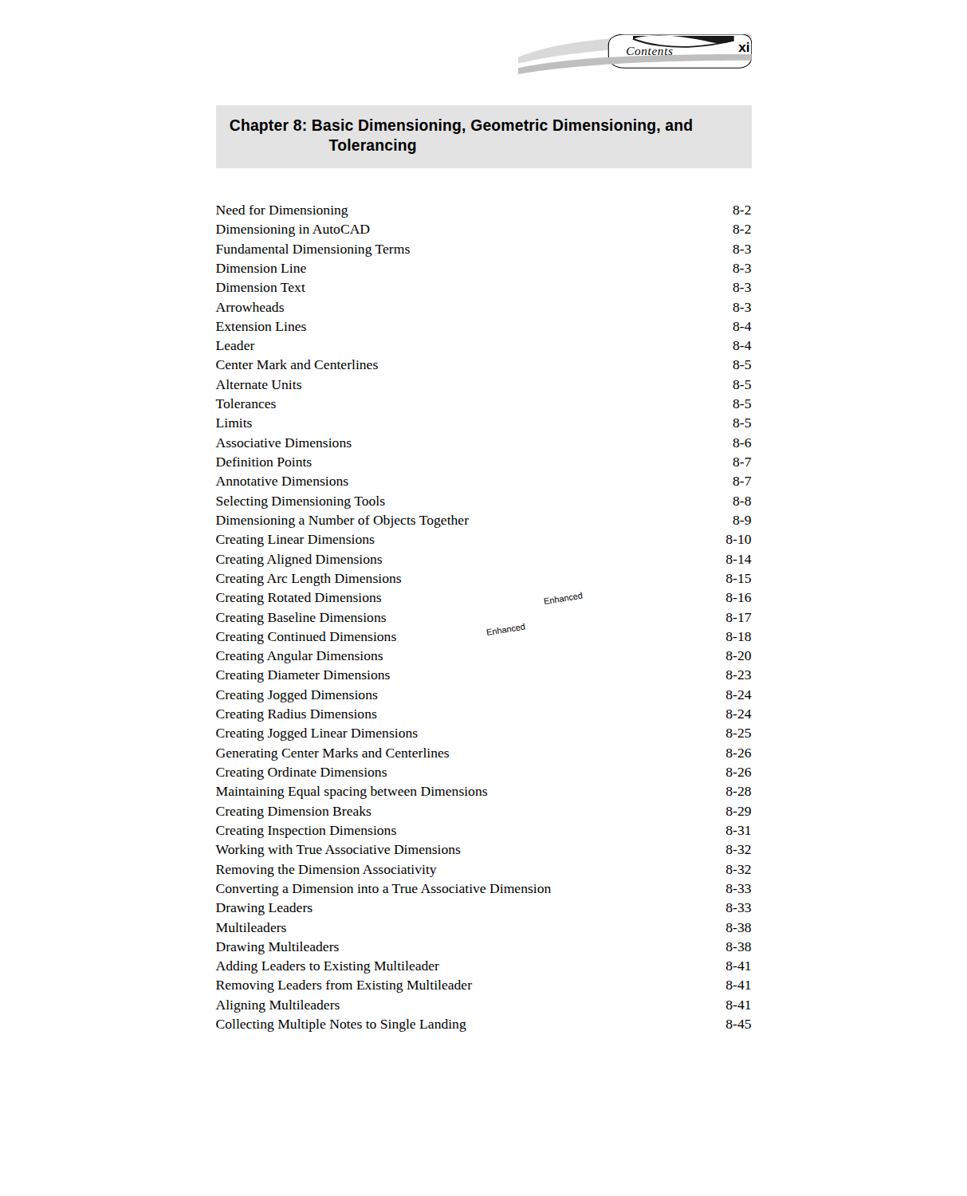Contents
xi
Chapter 8: Basic Dimensioning, Geometric Dimensioning, and Tolerancing
| Need for Dimensioning | 8-2 |
| Dimensioning in AutoCAD | 8-2 |
| Fundamental Dimensioning Terms | 8-3 |
| Dimension Line | 8-3 |
| Dimension Text | 8-3 |
| Arrowheads | 8-3 |
| Extension Lines | 8-4 |
| Leader | 8-4 |
| Center Mark and Centerlines | 8-5 |
| Alternate Units | 8-5 |
| Tolerances | 8-5 |
| Limits | 8-5 |
| Associative Dimensions | 8-6 |
| Definition Points | 8-7 |
| Annotative Dimensions | 8-7 |
| Selecting Dimensioning Tools | 8-8 |
| Dimensioning a Number of Objects Together | 8-9 |
| Creating Linear Dimensions | 8-10 |
| Creating Aligned Dimensions | 8-14 |
| Creating Arc Length Dimensions | 8-15 |
| Creating Rotated Dimensions | 8-16 |
| Creating Baseline Dimensions Enhanced | 8-17 |
| Creating Continued Dimensions Enhanced | 8-18 |
| Creating Angular Dimensions | 8-20 |
| Creating Diameter Dimensions | 8-23 |
| Creating Jogged Dimensions | 8-24 |
| Creating Radius Dimensions | 8-24 |
| Creating Jogged Linear Dimensions | 8-25 |
| Generating Center Marks and Centerlines | 8-26 |
| Creating Ordinate Dimensions | 8-26 |
| Maintaining Equal spacing between Dimensions | 8-28 |
| Creating Dimension Breaks | 8-29 |
| Creating Inspection Dimensions | 8-31 |
| Working with True Associative Dimensions | 8-32 |
| Removing the Dimension Associativity | 8-32 |
| Converting a Dimension into a True Associative Dimension | 8-33 |
| Drawing Leaders | 8-33 |
| Multileaders | 8-38 |
| Drawing Multileaders | 8-38 |
| Adding Leaders to Existing Multileader | 8-41 |
| Removing Leaders from Existing Multileader | 8-41 |
| Aligning Multileaders | 8-41 |
| Collecting Multiple Notes to Single Landing | 8-45 |